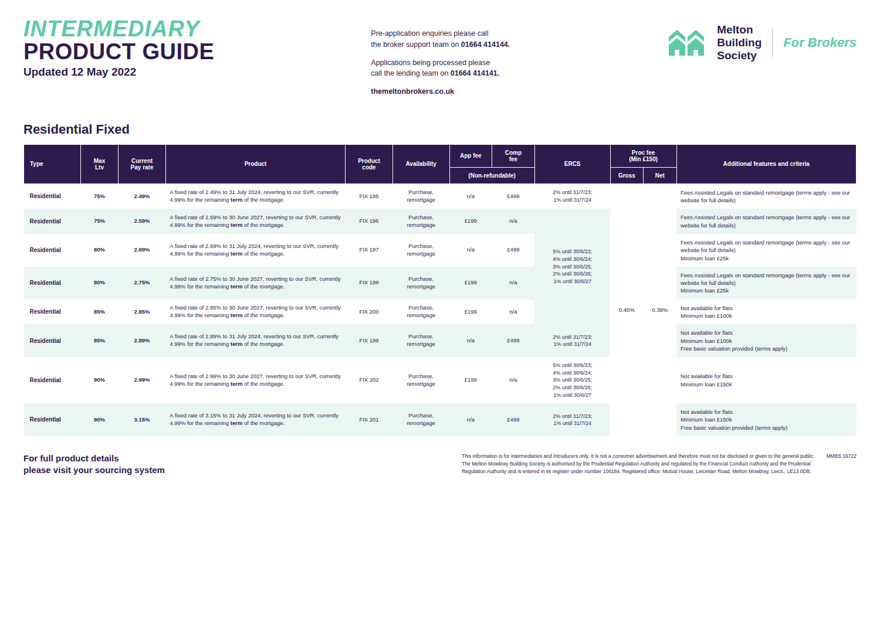INTERMEDIARY
PRODUCT GUIDE
Updated 12 May 2022
Pre-application enquiries please call
the broker support team on 01664 414144.
Applications being processed please
call the lending team on 01664 414141.
themeltonbrokers.co.uk
Melton
Building
Society
For Brokers
Residential Fixed
| Type | Max Ltv | Current Pay rate | Product | Product code | Availability | App fee | Comp fee | ERCS | Proc fee (Min £150) | Additional features and criteria |
| --- | --- | --- | --- | --- | --- | --- | --- | --- | --- | --- |
| (Non-refundable) | Gross | Net |
| Residential | 75% | 2.49% | A fixed rate of 2.49% to 31 July 2024, reverting to our SVR, currently 4.99% for the remaining term of the mortgage. | FIX 195 | Purchase, remortgage | n/a | £499 | 2% until 31/7/23; 1% until 31/7/24 | 0.40% | 0.38% | Fees Assisted Legals on standard remortgage (terms apply - see our website for full details) |
| Residential | 75% | 2.59% | A fixed rate of 2.59% to 30 June 2027, reverting to our SVR, currently 4.99% for the remaining term of the mortgage. | FIX 196 | Purchase, remortgage | £199 | n/a | 5% until 30/6/23; 4% until 30/6/24; 3% until 30/6/25; 2% until 30/6/26; 1% until 30/6/27 | Fees Assisted Legals on standard remortgage (terms apply - see our website for full details) |
| Residential | 80% | 2.69% | A fixed rate of 2.69% to 31 July 2024, reverting to our SVR, currently 4.99% for the remaining term of the mortgage. | FIX 197 | Purchase, remortgage | n/a | £499 | Fees Assisted Legals on standard remortgage (terms apply - see our website for full details) Minimum loan £25k |
| Residential | 80% | 2.75% | A fixed rate of 2.75% to 30 June 2027, reverting to our SVR, currently 4.99% for the remaining term of the mortgage. | FIX 198 | Purchase, remortgage | £199 | n/a | Fees Assisted Legals on standard remortgage (terms apply - see our website for full details) Minimum loan £25k |
| Residential | 85% | 2.85% | A fixed rate of 2.85% to 30 June 2027, reverting to our SVR, currently 4.99% for the remaining term of the mortgage. | FIX 200 | Purchase, remortgage | £199 | n/a | Not available for flats Minimum loan £100k |
| Residential | 85% | 2.89% | A fixed rate of 2.89% to 31 July 2024, reverting to our SVR, currently 4.99% for the remaining term of the mortgage. | FIX 199 | Purchase, remortgage | n/a | £499 | 2% until 31/7/23; 1% until 31/7/24 | Not available for flats Minimum loan £100k Free basic valuation provided (terms apply) |
| Residential | 90% | 2.99% | A fixed rate of 2.99% to 30 June 2027, reverting to our SVR, currently 4.99% for the remaining term of the mortgage. | FIX 202 | Purchase, remortgage | £199 | n/a | 5% until 30/6/23; 4% until 30/6/24; 3% until 30/6/25; 2% until 30/6/26; 1% until 30/6/27 | Not available for flats Minimum loan £150k |
| Residential | 90% | 3.15% | A fixed rate of 3.15% to 31 July 2024, reverting to our SVR, currently 4.99% for the remaining term of the mortgage. | FIX 201 | Purchase, remortgage | n/a | £499 | 2% until 31/7/23; 1% until 31/7/24 | Not available for flats Minimum loan £150k Free basic valuation provided (terms apply) |
For full product details
please visit your sourcing system
MMBS 16722 This information is for intermediaries and introducers only. It is not a consumer advertisement and therefore must not be disclosed or given to the general public.
The Melton Mowbray Building Society is authorised by the Prudential Regulation Authority and regulated by the Financial Conduct Authority and the Prudential
Regulation Authority and is entered in its register under number 106184. Registered office: Mutual House, Leicester Road, Melton Mowbray, Leics., LE13 0DB.